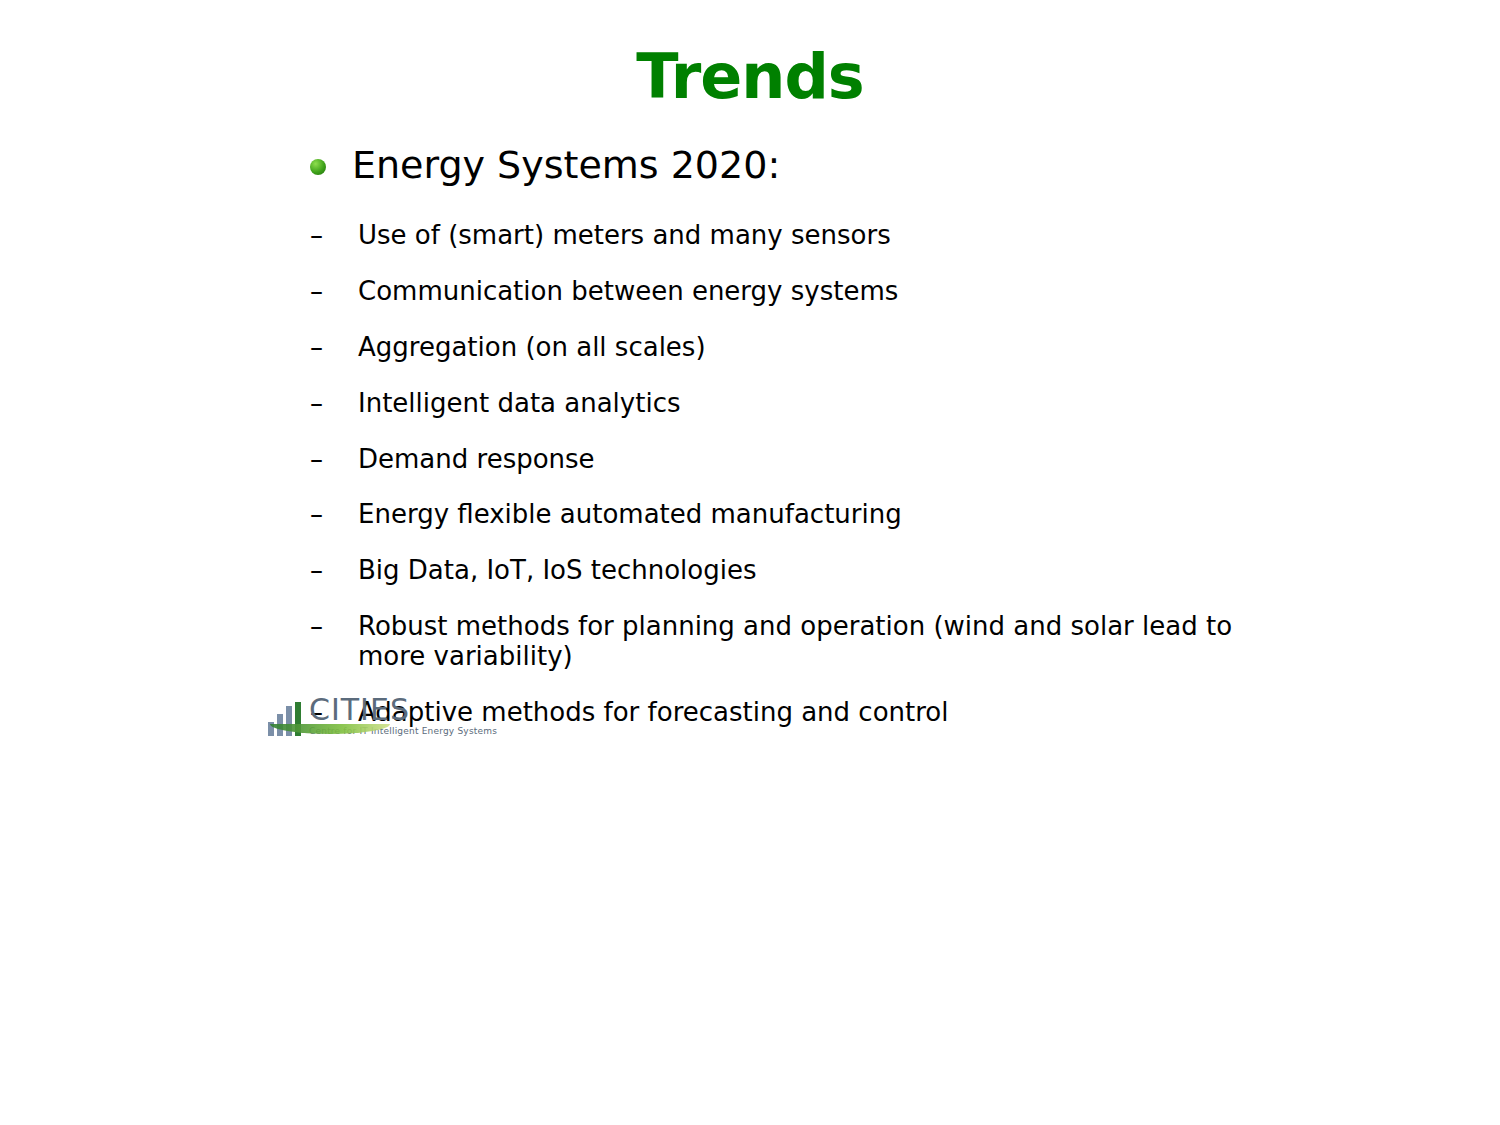Trends
Energy Systems 2020:
Use of (smart) meters and many sensors
Communication between energy systems
Aggregation (on all scales)
Intelligent data analytics
Demand response
Energy flexible automated manufacturing
Big Data, IoT, IoS technologies
Robust methods for planning and operation (wind and solar lead to more variability)
Adaptive methods for forecasting and control
CITIES
Centre for IT Intelligent Energy Systems